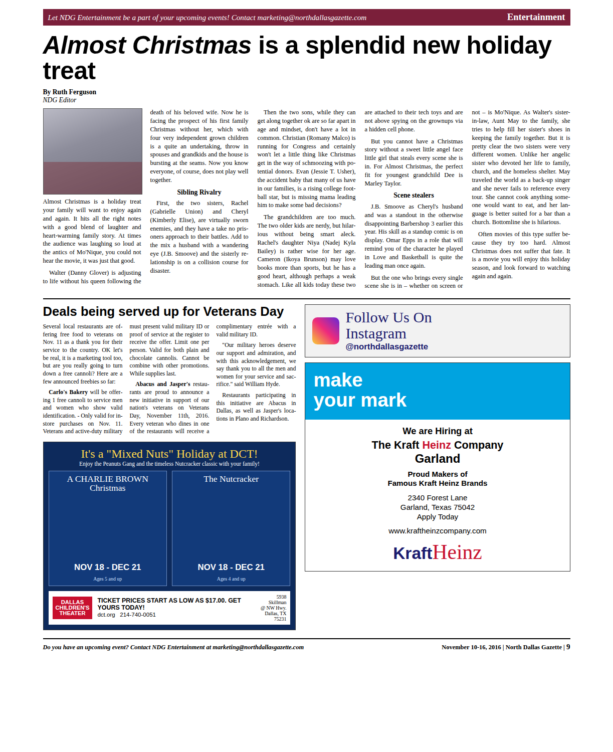Let NDG Entertainment be a part of your upcoming events! Contact marketing@northdallasgazette.com
Entertainment
Almost Christmas is a splendid new holiday treat
By Ruth Ferguson
NDG Editor
Almost Christmas is a holiday treat your family will want to enjoy again and again. It hits all the right notes with a good blend of laughter and heart-warming family story. At times the audience was laughing so loud at the antics of Mo'Nique, you could not hear the movie, it was just that good.
Walter (Danny Glover) is adjusting to life without his queen following the death of his beloved wife. Now he is facing the prospect of his first family Christmas without her, which with four very independent grown children is a quite an undertaking, throw in spouses and grandkids and the house is bursting at the seams. Now you know everyone, of course, does not play well together.
Sibling Rivalry
First, the two sisters, Rachel (Gabrielle Union) and Cheryl (Kimberly Elise), are virtually sworn enemies, and they have a take no prisoners approach to their battles. Add to the mix a husband with a wandering eye (J.B. Smoove) and the sisterly relationship is on a collision course for disaster.
Then the two sons, while they can get along together ok are so far apart in age and mindset, don't have a lot in common. Christian (Romany Malco) is running for Congress and certainly won't let a little thing like Christmas get in the way of schmoozing with potential donors. Evan (Jessie T. Usher), the accident baby that many of us have in our families, is a rising college football star, but is missing mama leading him to make some bad decisions?
The grandchildren are too much. The two older kids are nerdy, but hilarious without being smart aleck. Rachel's daughter Niya (Nadej Kyla Bailey) is rather wise for her age. Cameron (Ikoya Brunson) may love books more than sports, but he has a good heart, although perhaps a weak stomach. Like all kids today these two are attached to their tech toys and are not above spying on the grownups via a hidden cell phone.
But you cannot have a Christmas story without a sweet little angel face little girl that steals every scene she is in. For Almost Christmas, the perfect fit for youngest grandchild Dee is Marley Taylor.
Scene stealers
J.B. Smoove as Cheryl's husband and was a standout in the otherwise disappointing Barbershop 3 earlier this year. His skill as a standup comic is on display. Omar Epps in a role that will remind you of the character he played in Love and Basketball is quite the leading man once again.
But the one who brings every single scene she is in – whether on screen or not – is Mo'Nique. As Walter's sister-in-law, Aunt May to the family, she tries to help fill her sister's shoes in keeping the family together. But it is pretty clear the two sisters were very different women. Unlike her angelic sister who devoted her life to family, church, and the homeless shelter. May traveled the world as a back-up singer and she never fails to reference every tour. She cannot cook anything someone would want to eat, and her language is better suited for a bar than a church. Bottomline she is hilarious.
Often movies of this type suffer because they try too hard. Almost Christmas does not suffer that fate. It is a movie you will enjoy this holiday season, and look forward to watching again and again.
Deals being served up for Veterans Day
Several local restaurants are offering free food to veterans on Nov. 11 as a thank you for their service to the country. OK let's be real, it is a marketing tool too, but are you really going to turn down a free cannoli? Here are a few announced freebies so far:
Carlo's Bakery will be offering 1 free cannoli to service men and women who show valid identification. - Only valid for in-store purchases on Nov. 11. Veterans and active-duty military must present valid military ID or proof of service at the register to receive the offer. Limit one per person. Valid for both plain and chocolate cannolis. Cannot be combine with other promotions. While supplies last.
Abacus and Jasper's restaurants are proud to announce a new initiative in support of our nation's veterans on Veterans Day, November 11th, 2016. Every veteran who dines in one of the restaurants will receive a complimentary entrée with a valid military ID.
"Our military heroes deserve our support and admiration, and with this acknowledgement, we say thank you to all the men and women for your service and sacrifice." said William Hyde.
Restaurants participating in this initiative are Abacus in Dallas, as well as Jasper's locations in Plano and Richardson.
It's a "Mixed Nuts" Holiday at DCT!
Enjoy the Peanuts Gang and the timeless Nutcracker classic with your family!
A CHARLIE BROWN Christmas
NOV 18 - DEC 21
Ages 5 and up
The Nutcracker
NOV 18 - DEC 21
Ages 4 and up
DALLAS
CHILDREN'S
THEATER
TICKET PRICES START AS LOW AS $17.00. GET YOURS TODAY!
dct.org 214-740-0051
5938 Skillman
@ NW Hwy.
Dallas, TX 75231
Follow Us On
Instagram
@northdallasgazette
make
your mark
We are Hiring at
The Kraft Heinz Company
Garland
Proud Makers of
Famous Kraft Heinz Brands
2340 Forest Lane
Garland, Texas 75042
Apply Today
www.kraftheinzcompany.com
Kraft Heinz
Do you have an upcoming event? Contact NDG Entertainment at marketing@northdallasgazette.com
November 10-16, 2016 | North Dallas Gazette | 9